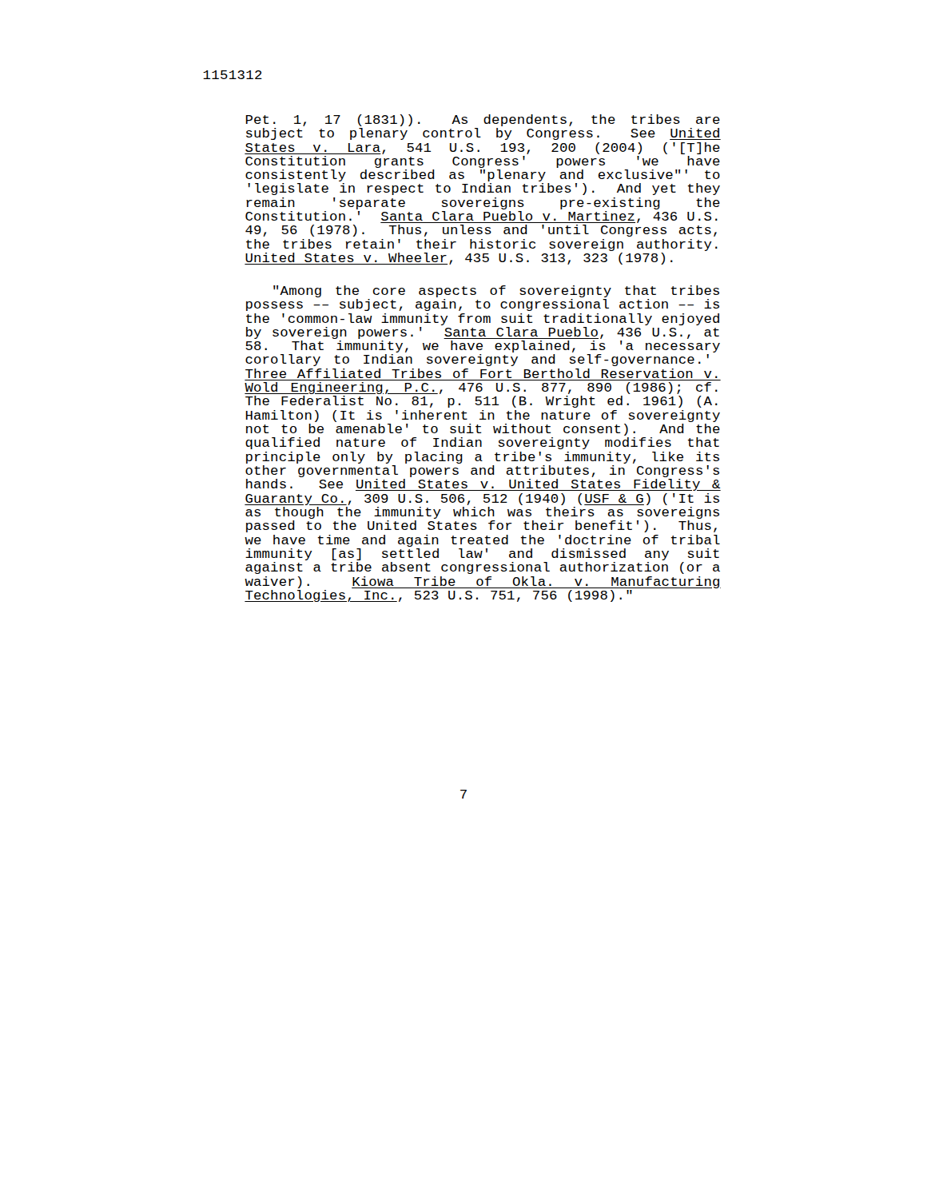1151312
Pet. 1, 17 (1831)). As dependents, the tribes are subject to plenary control by Congress. See United States v. Lara, 541 U.S. 193, 200 (2004) ('[T]he Constitution grants Congress' powers 'we have consistently described as "plenary and exclusive"' to 'legislate in respect to Indian tribes'). And yet they remain 'separate sovereigns pre-existing the Constitution.' Santa Clara Pueblo v. Martinez, 436 U.S. 49, 56 (1978). Thus, unless and 'until Congress acts, the tribes retain' their historic sovereign authority. United States v. Wheeler, 435 U.S. 313, 323 (1978).
"Among the core aspects of sovereignty that tribes possess –– subject, again, to congressional action –– is the 'common-law immunity from suit traditionally enjoyed by sovereign powers.' Santa Clara Pueblo, 436 U.S., at 58. That immunity, we have explained, is 'a necessary corollary to Indian sovereignty and self-governance.' Three Affiliated Tribes of Fort Berthold Reservation v. Wold Engineering, P.C., 476 U.S. 877, 890 (1986); cf. The Federalist No. 81, p. 511 (B. Wright ed. 1961) (A. Hamilton) (It is 'inherent in the nature of sovereignty not to be amenable' to suit without consent). And the qualified nature of Indian sovereignty modifies that principle only by placing a tribe's immunity, like its other governmental powers and attributes, in Congress's hands. See United States v. United States Fidelity & Guaranty Co., 309 U.S. 506, 512 (1940) (USF & G) ('It is as though the immunity which was theirs as sovereigns passed to the United States for their benefit'). Thus, we have time and again treated the 'doctrine of tribal immunity [as] settled law' and dismissed any suit against a tribe absent congressional authorization (or a waiver). Kiowa Tribe of Okla. v. Manufacturing Technologies, Inc., 523 U.S. 751, 756 (1998)."
7